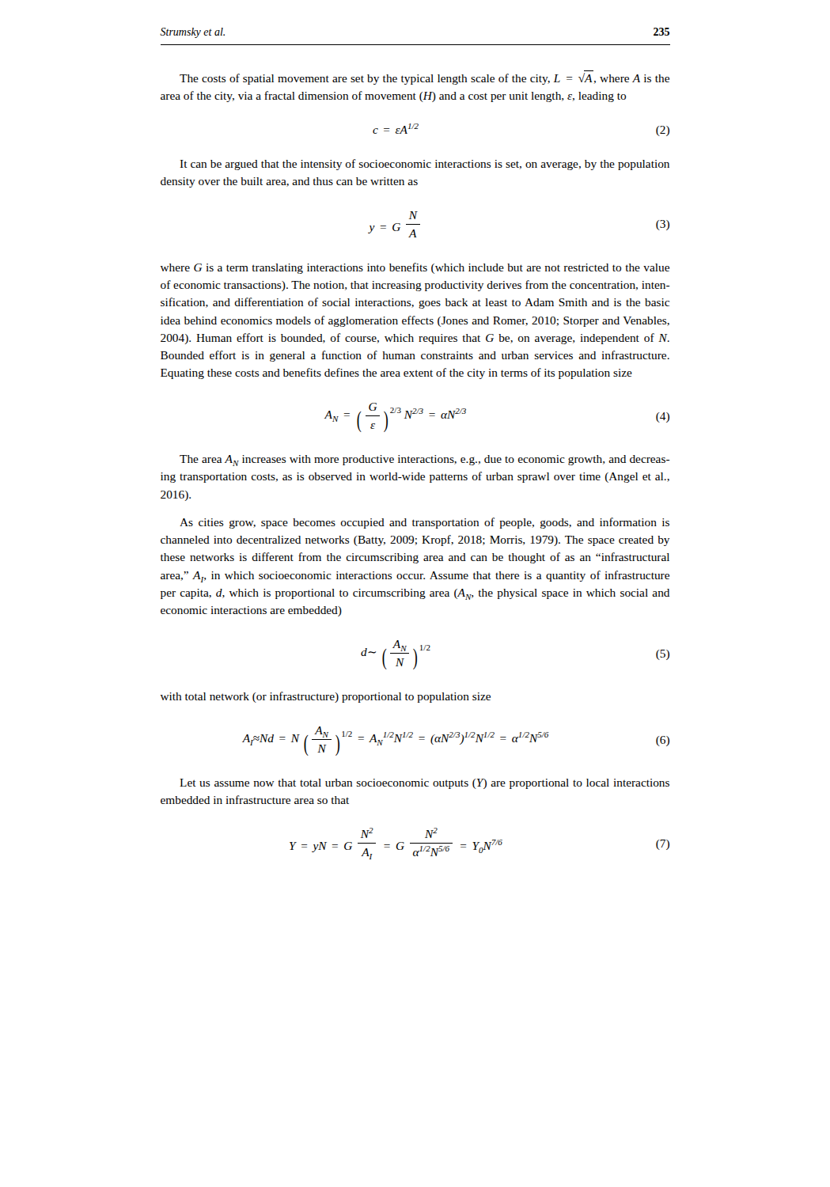Strumsky et al. 235
The costs of spatial movement are set by the typical length scale of the city, L = √A, where A is the area of the city, via a fractal dimension of movement (H) and a cost per unit length, ε, leading to
c = εA1/2 (2)
It can be argued that the intensity of socioeconomic interactions is set, on average, by the population density over the built area, and thus can be written as
y = G NA (3)
where G is a term translating interactions into benefits (which include but are not restricted to the value of economic transactions). The notion, that increasing productivity derives from the concentration, intensification, and differentiation of social interactions, goes back at least to Adam Smith and is the basic idea behind economics models of agglomeration effects (Jones and Romer, 2010; Storper and Venables, 2004). Human effort is bounded, of course, which requires that G be, on average, independent of N. Bounded effort is in general a function of human constraints and urban services and infrastructure. Equating these costs and benefits defines the area extent of the city in terms of its population size
AN = (Gε) 2/3 N2/3 = αN2/3 (4)
The area AN increases with more productive interactions, e.g., due to economic growth, and decreasing transportation costs, as is observed in world-wide patterns of urban sprawl over time (Angel et al., 2016).
As cities grow, space becomes occupied and transportation of people, goods, and information is channeled into decentralized networks (Batty, 2009; Kropf, 2018; Morris, 1979). The space created by these networks is different from the circumscribing area and can be thought of as an “infrastructural area,” AI, in which socioeconomic interactions occur. Assume that there is a quantity of infrastructure per capita, d, which is proportional to circumscribing area (AN, the physical space in which social and economic interactions are embedded)
d∼ (AN N) 1/2 (5)
with total network (or infrastructure) proportional to population size
AI≈Nd = N (AN N) 1/2 = AN1/2N1/2 = (αN2/3)1/2N1/2 = α1/2N5/6 (6)
Let us assume now that total urban socioeconomic outputs (Y) are proportional to local interactions embedded in infrastructure area so that
Y = yN = G N2 AI = G N2 α1/2N5/6 = Y0N7/6 (7)